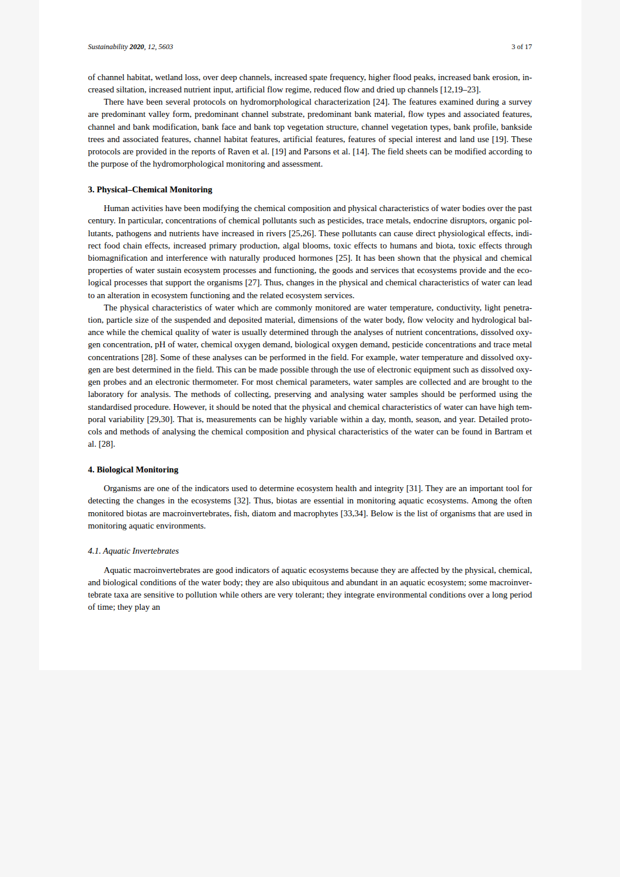Sustainability 2020, 12, 5603 3 of 17
of channel habitat, wetland loss, over deep channels, increased spate frequency, higher flood peaks, increased bank erosion, increased siltation, increased nutrient input, artificial flow regime, reduced flow and dried up channels [12,19–23].
There have been several protocols on hydromorphological characterization [24]. The features examined during a survey are predominant valley form, predominant channel substrate, predominant bank material, flow types and associated features, channel and bank modification, bank face and bank top vegetation structure, channel vegetation types, bank profile, bankside trees and associated features, channel habitat features, artificial features, features of special interest and land use [19]. These protocols are provided in the reports of Raven et al. [19] and Parsons et al. [14]. The field sheets can be modified according to the purpose of the hydromorphological monitoring and assessment.
3. Physical–Chemical Monitoring
Human activities have been modifying the chemical composition and physical characteristics of water bodies over the past century. In particular, concentrations of chemical pollutants such as pesticides, trace metals, endocrine disruptors, organic pollutants, pathogens and nutrients have increased in rivers [25,26]. These pollutants can cause direct physiological effects, indirect food chain effects, increased primary production, algal blooms, toxic effects to humans and biota, toxic effects through biomagnification and interference with naturally produced hormones [25]. It has been shown that the physical and chemical properties of water sustain ecosystem processes and functioning, the goods and services that ecosystems provide and the ecological processes that support the organisms [27]. Thus, changes in the physical and chemical characteristics of water can lead to an alteration in ecosystem functioning and the related ecosystem services.
The physical characteristics of water which are commonly monitored are water temperature, conductivity, light penetration, particle size of the suspended and deposited material, dimensions of the water body, flow velocity and hydrological balance while the chemical quality of water is usually determined through the analyses of nutrient concentrations, dissolved oxygen concentration, pH of water, chemical oxygen demand, biological oxygen demand, pesticide concentrations and trace metal concentrations [28]. Some of these analyses can be performed in the field. For example, water temperature and dissolved oxygen are best determined in the field. This can be made possible through the use of electronic equipment such as dissolved oxygen probes and an electronic thermometer. For most chemical parameters, water samples are collected and are brought to the laboratory for analysis. The methods of collecting, preserving and analysing water samples should be performed using the standardised procedure. However, it should be noted that the physical and chemical characteristics of water can have high temporal variability [29,30]. That is, measurements can be highly variable within a day, month, season, and year. Detailed protocols and methods of analysing the chemical composition and physical characteristics of the water can be found in Bartram et al. [28].
4. Biological Monitoring
Organisms are one of the indicators used to determine ecosystem health and integrity [31]. They are an important tool for detecting the changes in the ecosystems [32]. Thus, biotas are essential in monitoring aquatic ecosystems. Among the often monitored biotas are macroinvertebrates, fish, diatom and macrophytes [33,34]. Below is the list of organisms that are used in monitoring aquatic environments.
4.1. Aquatic Invertebrates
Aquatic macroinvertebrates are good indicators of aquatic ecosystems because they are affected by the physical, chemical, and biological conditions of the water body; they are also ubiquitous and abundant in an aquatic ecosystem; some macroinvertebrate taxa are sensitive to pollution while others are very tolerant; they integrate environmental conditions over a long period of time; they play an